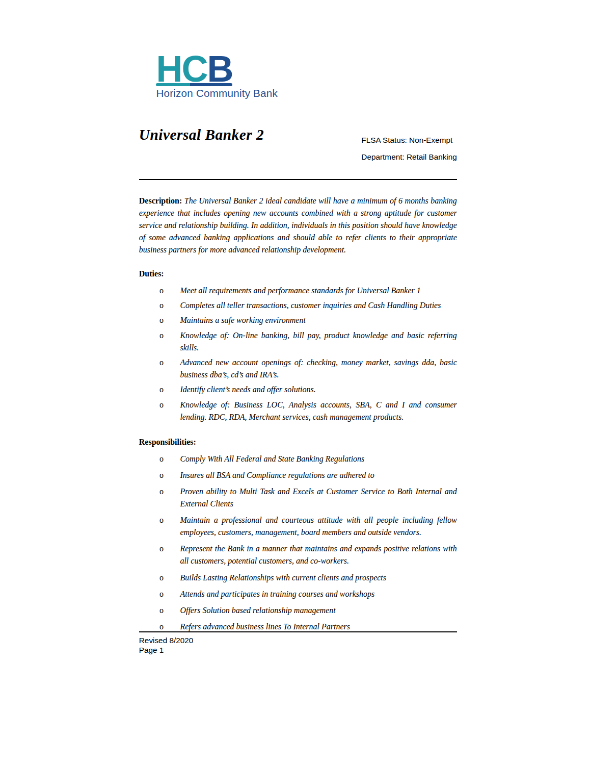HCB
Horizon Community Bank
Universal Banker 2
FLSA Status: Non-Exempt
Department: Retail Banking
Description: The Universal Banker 2 ideal candidate will have a minimum of 6 months banking experience that includes opening new accounts combined with a strong aptitude for customer service and relationship building. In addition, individuals in this position should have knowledge of some advanced banking applications and should able to refer clients to their appropriate business partners for more advanced relationship development.
Duties:
Meet all requirements and performance standards for Universal Banker 1
Completes all teller transactions, customer inquiries and Cash Handling Duties
Maintains a safe working environment
Knowledge of: On-line banking, bill pay, product knowledge and basic referring skills.
Advanced new account openings of: checking, money market, savings dda, basic business dba’s, cd’s and IRA’s.
Identify client’s needs and offer solutions.
Knowledge of: Business LOC, Analysis accounts, SBA, C and I and consumer lending. RDC, RDA, Merchant services, cash management products.
Responsibilities:
Comply With All Federal and State Banking Regulations
Insures all BSA and Compliance regulations are adhered to
Proven ability to Multi Task and Excels at Customer Service to Both Internal and External Clients
Maintain a professional and courteous attitude with all people including fellow employees, customers, management, board members and outside vendors.
Represent the Bank in a manner that maintains and expands positive relations with all customers, potential customers, and co-workers.
Builds Lasting Relationships with current clients and prospects
Attends and participates in training courses and workshops
Offers Solution based relationship management
Refers advanced business lines To Internal Partners
Revised 8/2020
Page 1